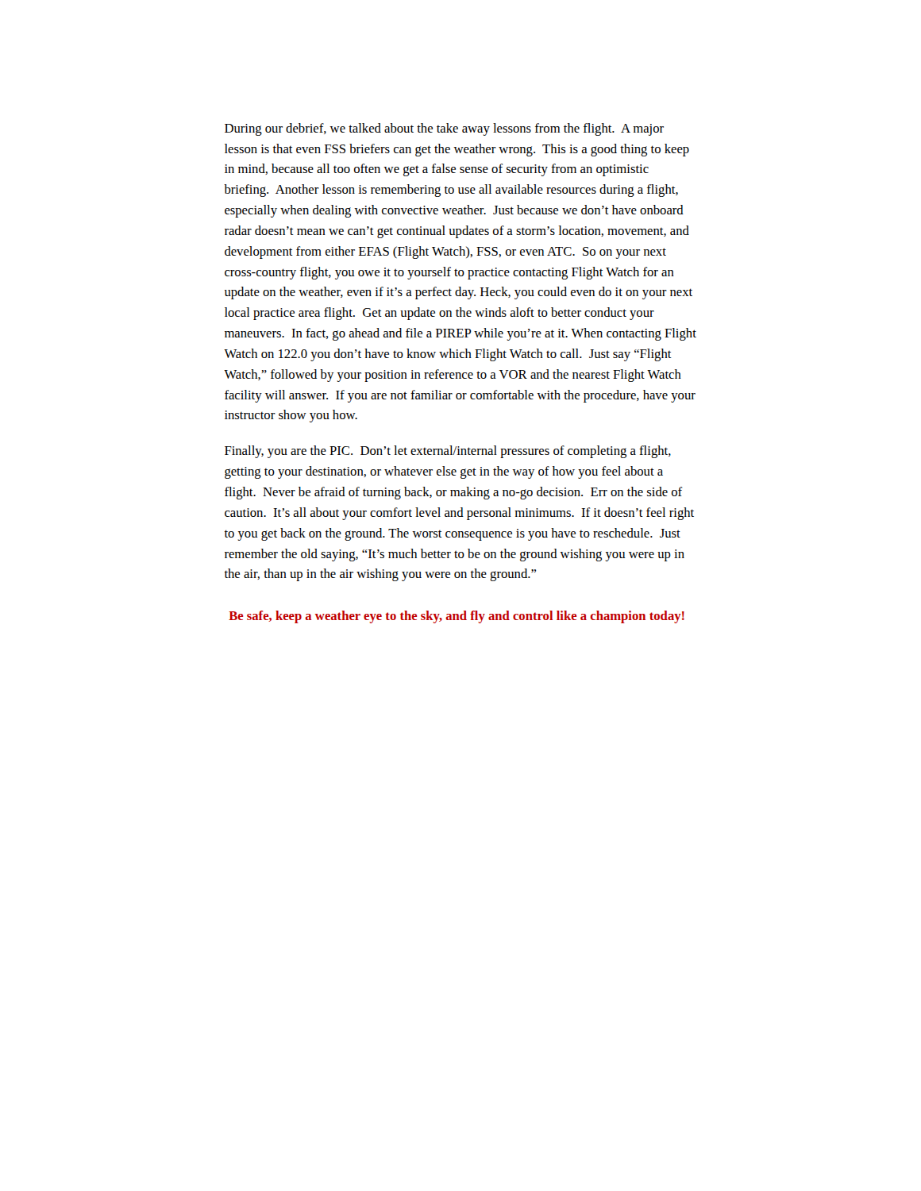During our debrief, we talked about the take away lessons from the flight. A major lesson is that even FSS briefers can get the weather wrong. This is a good thing to keep in mind, because all too often we get a false sense of security from an optimistic briefing. Another lesson is remembering to use all available resources during a flight, especially when dealing with convective weather. Just because we don’t have onboard radar doesn’t mean we can’t get continual updates of a storm’s location, movement, and development from either EFAS (Flight Watch), FSS, or even ATC. So on your next cross-country flight, you owe it to yourself to practice contacting Flight Watch for an update on the weather, even if it’s a perfect day. Heck, you could even do it on your next local practice area flight. Get an update on the winds aloft to better conduct your maneuvers. In fact, go ahead and file a PIREP while you’re at it. When contacting Flight Watch on 122.0 you don’t have to know which Flight Watch to call. Just say “Flight Watch,” followed by your position in reference to a VOR and the nearest Flight Watch facility will answer. If you are not familiar or comfortable with the procedure, have your instructor show you how.
Finally, you are the PIC. Don’t let external/internal pressures of completing a flight, getting to your destination, or whatever else get in the way of how you feel about a flight. Never be afraid of turning back, or making a no-go decision. Err on the side of caution. It’s all about your comfort level and personal minimums. If it doesn’t feel right to you get back on the ground. The worst consequence is you have to reschedule. Just remember the old saying, “It’s much better to be on the ground wishing you were up in the air, than up in the air wishing you were on the ground.”
Be safe, keep a weather eye to the sky, and fly and control like a champion today!